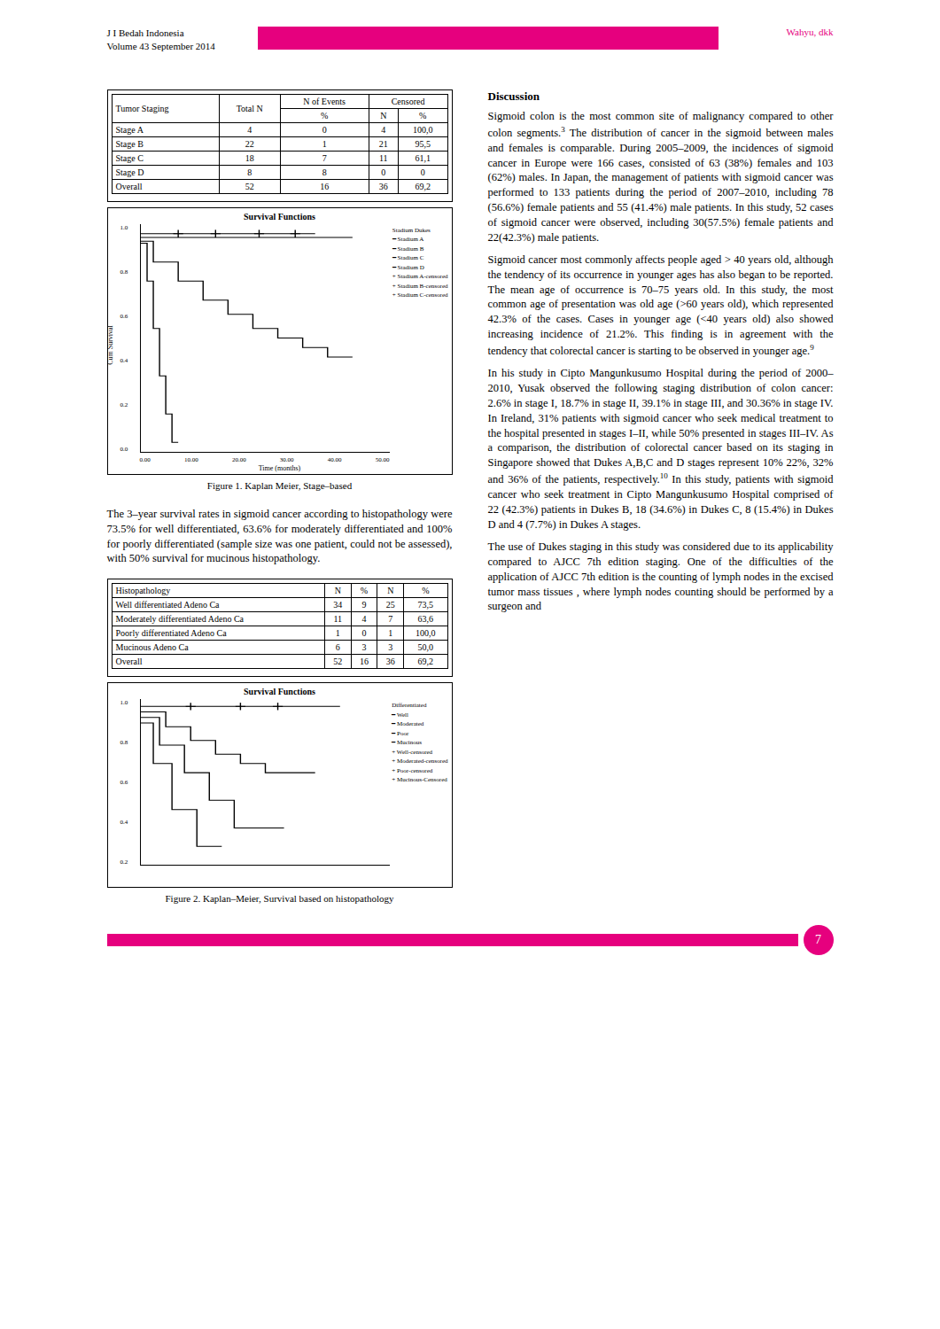J I Bedah Indonesia
Volume 43 September 2014
Wahyu, dkk
| Tumor Staging | Total N | N of Events | Censored |
| --- | --- | --- | --- |
| % | N | % |
| Stage A | 4 | 0 | 4 | 100,0 |
| Stage B | 22 | 1 | 21 | 95,5 |
| Stage C | 18 | 7 | 11 | 61,1 |
| Stage D | 8 | 8 | 0 | 0 |
| Overall | 52 | 16 | 36 | 69,2 |
Survival Functions
Cum Survival
1.00.80.60.40.20.0
Stadium Dukes
━ Stadium A
━ Stadium B
━ Stadium C
━ Stadium D
+ Stadium A-censored
+ Stadium B-censored
+ Stadium C-censored
0.0010.0020.0030.0040.0050.00
Time (months)
Figure 1. Kaplan Meier, Stage–based
The 3–year survival rates in sigmoid cancer according to histopathology were 73.5% for well differentiated, 63.6% for moderately differentiated and 100% for poorly differentiated (sample size was one patient, could not be assessed), with 50% survival for mucinous histopathology.
| Histopathology | N | % | N | % |
| --- | --- | --- | --- | --- |
| Well differentiated Adeno Ca | 34 | 9 | 25 | 73,5 |
| Moderately differentiated Adeno Ca | 11 | 4 | 7 | 63,6 |
| Poorly differentiated Adeno Ca | 1 | 0 | 1 | 100,0 |
| Mucinous Adeno Ca | 6 | 3 | 3 | 50,0 |
| Overall | 52 | 16 | 36 | 69,2 |
Survival Functions
1.00.80.60.40.2
Differentiated
━ Well
━ Moderated
━ Poor
━ Mucinous
+ Well-censored
+ Moderated-censored
+ Poor-censored
+ Mucinous-Censored
Figure 2. Kaplan–Meier, Survival based on histopathology
Discussion
Sigmoid colon is the most common site of malignancy compared to other colon segments.3 The distribution of cancer in the sigmoid between males and females is comparable. During 2005–2009, the incidences of sigmoid cancer in Europe were 166 cases, consisted of 63 (38%) females and 103 (62%) males. In Japan, the management of patients with sigmoid cancer was performed to 133 patients during the period of 2007–2010, including 78 (56.6%) female patients and 55 (41.4%) male patients. In this study, 52 cases of sigmoid cancer were observed, including 30(57.5%) female patients and 22(42.3%) male patients.
Sigmoid cancer most commonly affects people aged > 40 years old, although the tendency of its occurrence in younger ages has also began to be reported. The mean age of occurrence is 70–75 years old. In this study, the most common age of presentation was old age (>60 years old), which represented 42.3% of the cases. Cases in younger age (<40 years old) also showed increasing incidence of 21.2%. This finding is in agreement with the tendency that colorectal cancer is starting to be observed in younger age.9
In his study in Cipto Mangunkusumo Hospital during the period of 2000–2010, Yusak observed the following staging distribution of colon cancer: 2.6% in stage I, 18.7% in stage II, 39.1% in stage III, and 30.36% in stage IV. In Ireland, 31% patients with sigmoid cancer who seek medical treatment to the hospital presented in stages I–II, while 50% presented in stages III–IV. As a comparison, the distribution of colorectal cancer based on its staging in Singapore showed that Dukes A,B,C and D stages represent 10% 22%, 32% and 36% of the patients, respectively.10 In this study, patients with sigmoid cancer who seek treatment in Cipto Mangunkusumo Hospital comprised of 22 (42.3%) patients in Dukes B, 18 (34.6%) in Dukes C, 8 (15.4%) in Dukes D and 4 (7.7%) in Dukes A stages.
The use of Dukes staging in this study was considered due to its applicability compared to AJCC 7th edition staging. One of the difficulties of the application of AJCC 7th edition is the counting of lymph nodes in the excised tumor mass tissues , where lymph nodes counting should be performed by a surgeon and
7